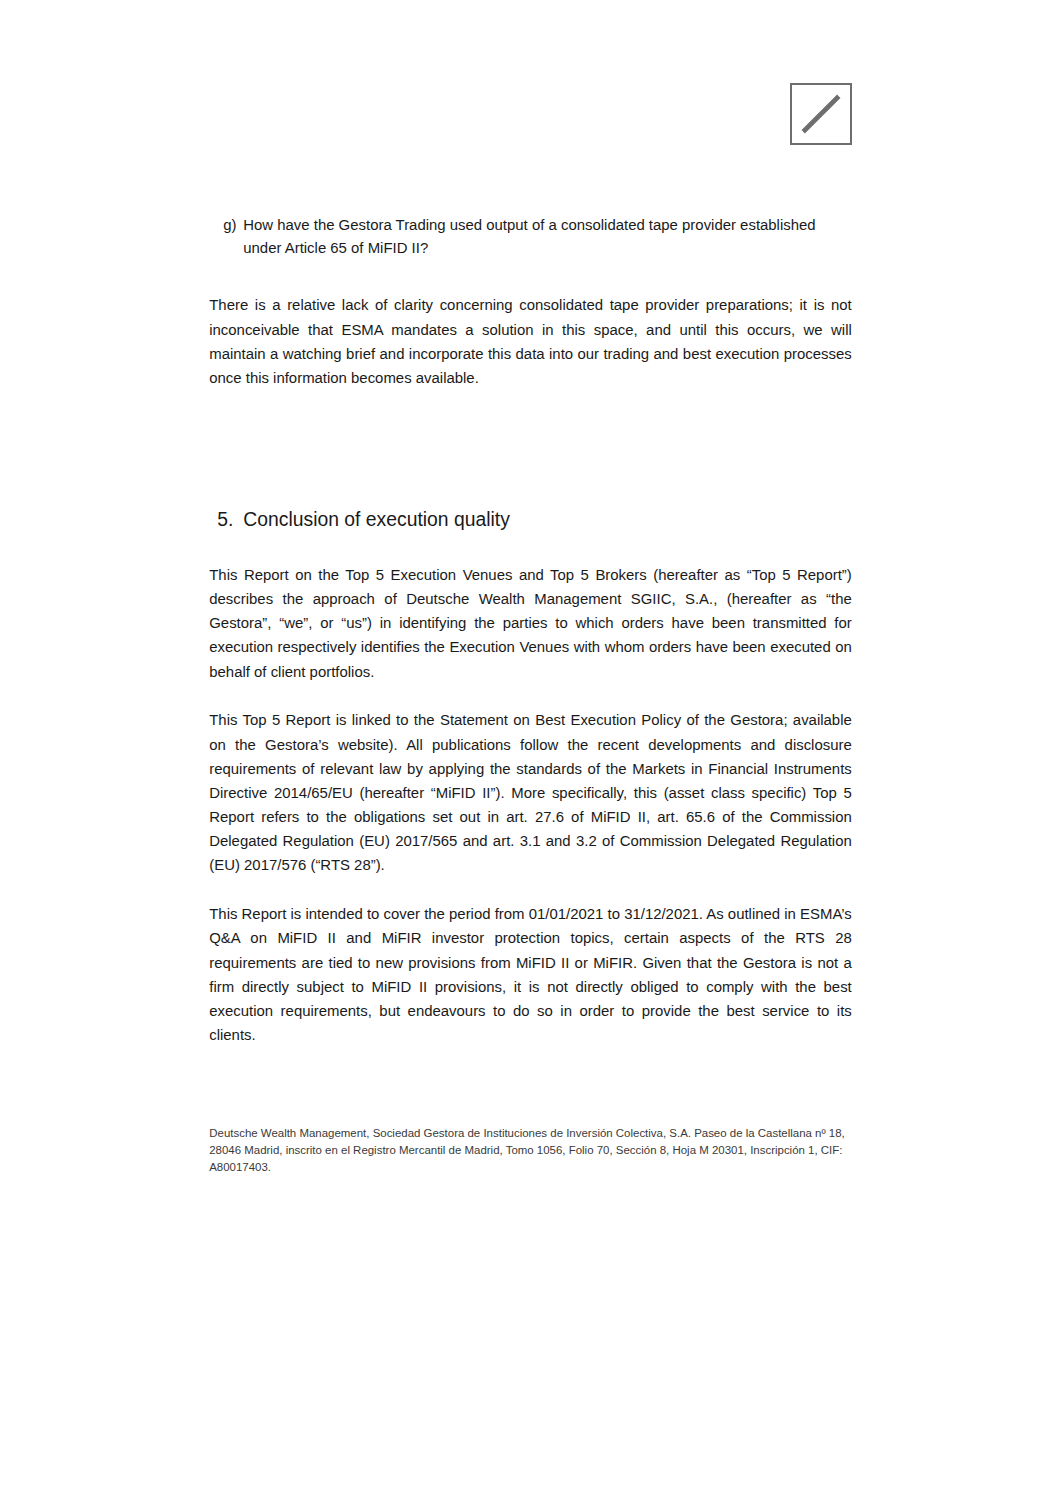g) How have the Gestora Trading used output of a consolidated tape provider established under Article 65 of MiFID II?
There is a relative lack of clarity concerning consolidated tape provider preparations; it is not inconceivable that ESMA mandates a solution in this space, and until this occurs, we will maintain a watching brief and incorporate this data into our trading and best execution processes once this information becomes available.
5. Conclusion of execution quality
This Report on the Top 5 Execution Venues and Top 5 Brokers (hereafter as “Top 5 Report”) describes the approach of Deutsche Wealth Management SGIIC, S.A., (hereafter as “the Gestora”, “we”, or “us”) in identifying the parties to which orders have been transmitted for execution respectively identifies the Execution Venues with whom orders have been executed on behalf of client portfolios.
This Top 5 Report is linked to the Statement on Best Execution Policy of the Gestora; available on the Gestora’s website). All publications follow the recent developments and disclosure requirements of relevant law by applying the standards of the Markets in Financial Instruments Directive 2014/65/EU (hereafter “MiFID II”). More specifically, this (asset class specific) Top 5 Report refers to the obligations set out in art. 27.6 of MiFID II, art. 65.6 of the Commission Delegated Regulation (EU) 2017/565 and art. 3.1 and 3.2 of Commission Delegated Regulation (EU) 2017/576 (“RTS 28”).
This Report is intended to cover the period from 01/01/2021 to 31/12/2021. As outlined in ESMA’s Q&A on MiFID II and MiFIR investor protection topics, certain aspects of the RTS 28 requirements are tied to new provisions from MiFID II or MiFIR. Given that the Gestora is not a firm directly subject to MiFID II provisions, it is not directly obliged to comply with the best execution requirements, but endeavours to do so in order to provide the best service to its clients.
Deutsche Wealth Management, Sociedad Gestora de Instituciones de Inversión Colectiva, S.A. Paseo de la Castellana nº 18, 28046 Madrid, inscrito en el Registro Mercantil de Madrid, Tomo 1056, Folio 70, Sección 8, Hoja M 20301, Inscripción 1, CIF: A80017403.